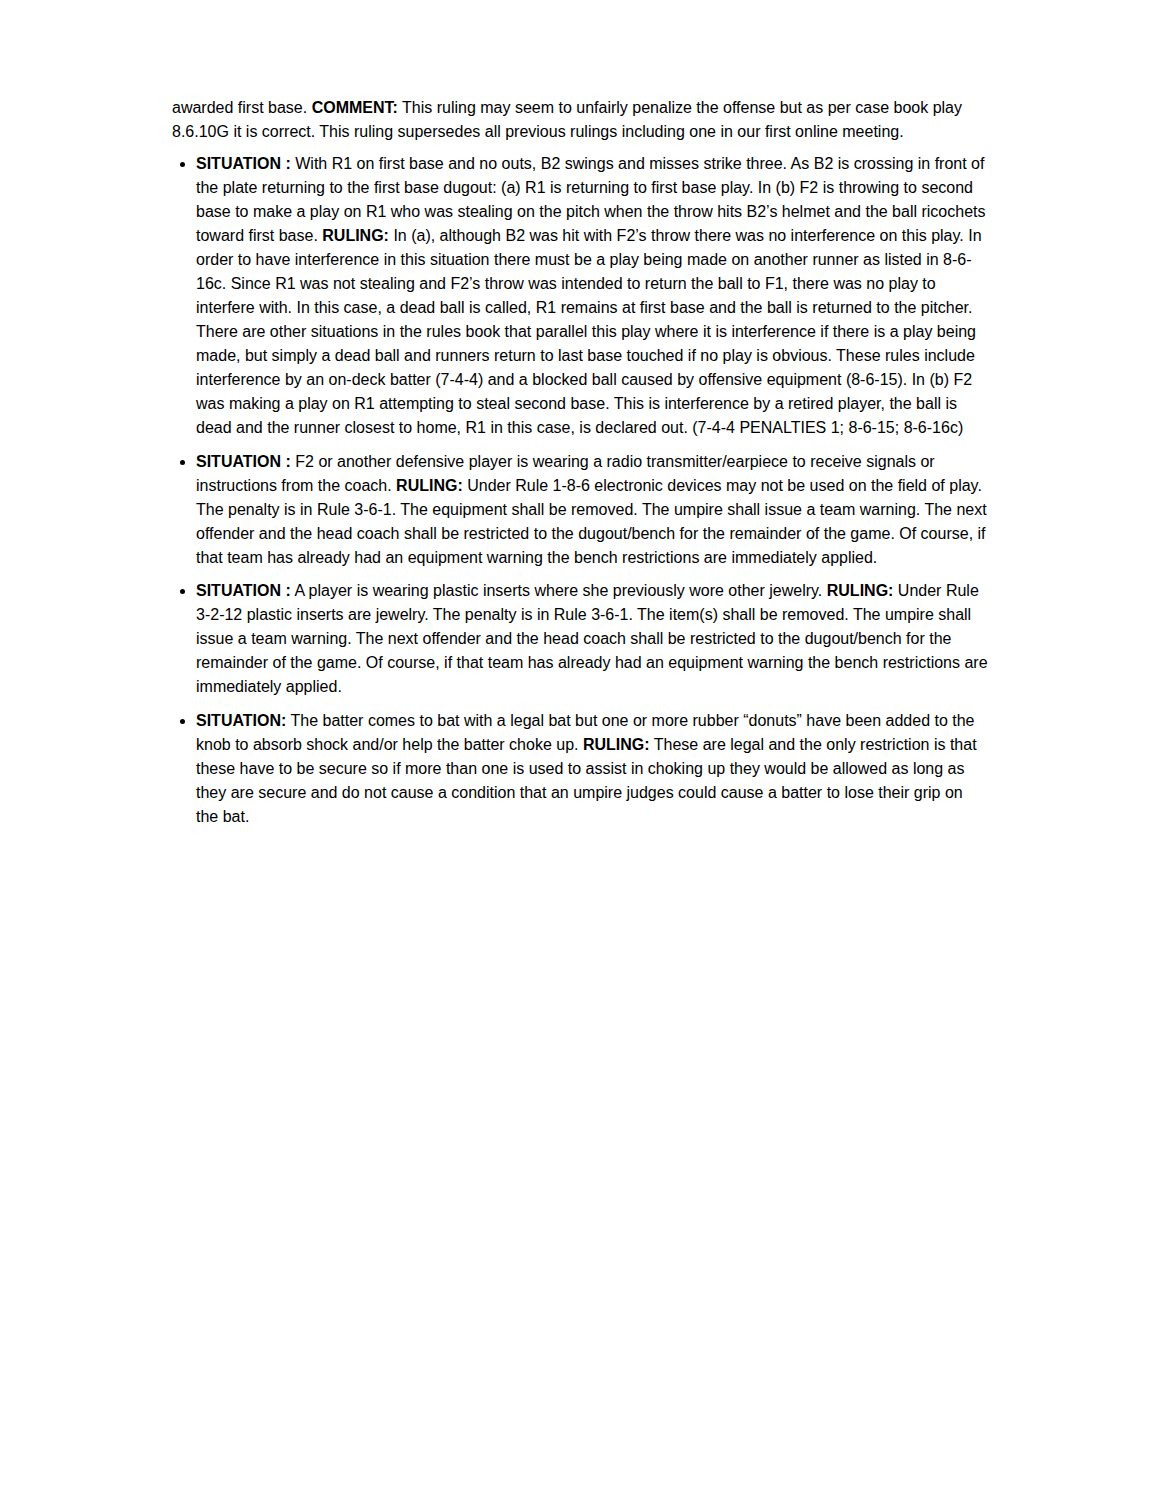awarded first base. COMMENT: This ruling may seem to unfairly penalize the offense but as per case book play 8.6.10G it is correct. This ruling supersedes all previous rulings including one in our first online meeting.
SITUATION : With R1 on first base and no outs, B2 swings and misses strike three. As B2 is crossing in front of the plate returning to the first base dugout: (a) R1 is returning to first base play. In (b) F2 is throwing to second base to make a play on R1 who was stealing on the pitch when the throw hits B2’s helmet and the ball ricochets toward first base. RULING: In (a), although B2 was hit with F2’s throw there was no interference on this play. In order to have interference in this situation there must be a play being made on another runner as listed in 8-6-16c. Since R1 was not stealing and F2’s throw was intended to return the ball to F1, there was no play to interfere with. In this case, a dead ball is called, R1 remains at first base and the ball is returned to the pitcher. There are other situations in the rules book that parallel this play where it is interference if there is a play being made, but simply a dead ball and runners return to last base touched if no play is obvious. These rules include interference by an on-deck batter (7-4-4) and a blocked ball caused by offensive equipment (8-6-15). In (b) F2 was making a play on R1 attempting to steal second base. This is interference by a retired player, the ball is dead and the runner closest to home, R1 in this case, is declared out. (7-4-4 PENALTIES 1; 8-6-15; 8-6-16c)
SITUATION : F2 or another defensive player is wearing a radio transmitter/earpiece to receive signals or instructions from the coach. RULING: Under Rule 1-8-6 electronic devices may not be used on the field of play. The penalty is in Rule 3-6-1. The equipment shall be removed. The umpire shall issue a team warning. The next offender and the head coach shall be restricted to the dugout/bench for the remainder of the game. Of course, if that team has already had an equipment warning the bench restrictions are immediately applied.
SITUATION : A player is wearing plastic inserts where she previously wore other jewelry. RULING: Under Rule 3-2-12 plastic inserts are jewelry. The penalty is in Rule 3-6-1. The item(s) shall be removed. The umpire shall issue a team warning. The next offender and the head coach shall be restricted to the dugout/bench for the remainder of the game. Of course, if that team has already had an equipment warning the bench restrictions are immediately applied.
SITUATION: The batter comes to bat with a legal bat but one or more rubber “donuts” have been added to the knob to absorb shock and/or help the batter choke up. RULING: These are legal and the only restriction is that these have to be secure so if more than one is used to assist in choking up they would be allowed as long as they are secure and do not cause a condition that an umpire judges could cause a batter to lose their grip on the bat.